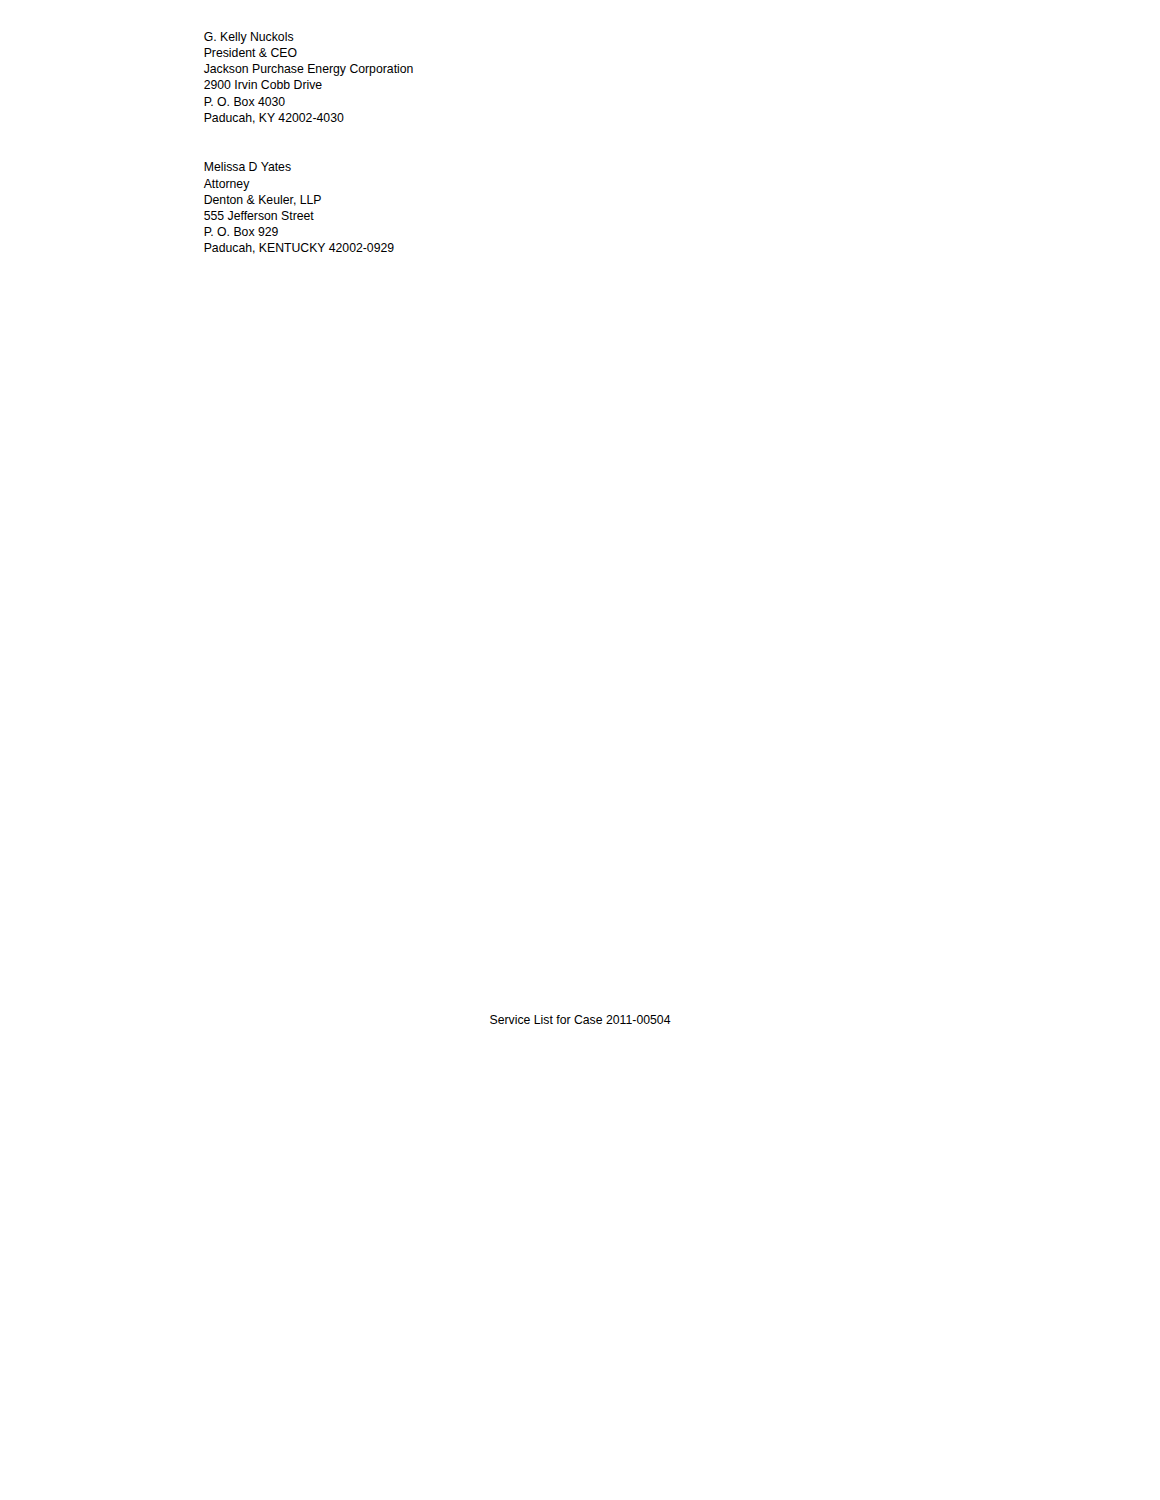G. Kelly Nuckols President & CEO Jackson Purchase Energy Corporation 2900 Irvin Cobb Drive P. O. Box 4030 Paducah, KY 42002-4030
Melissa D Yates Attorney Denton & Keuler, LLP 555 Jefferson Street P. O. Box 929 Paducah, KENTUCKY 42002-0929
Service List for Case 2011-00504